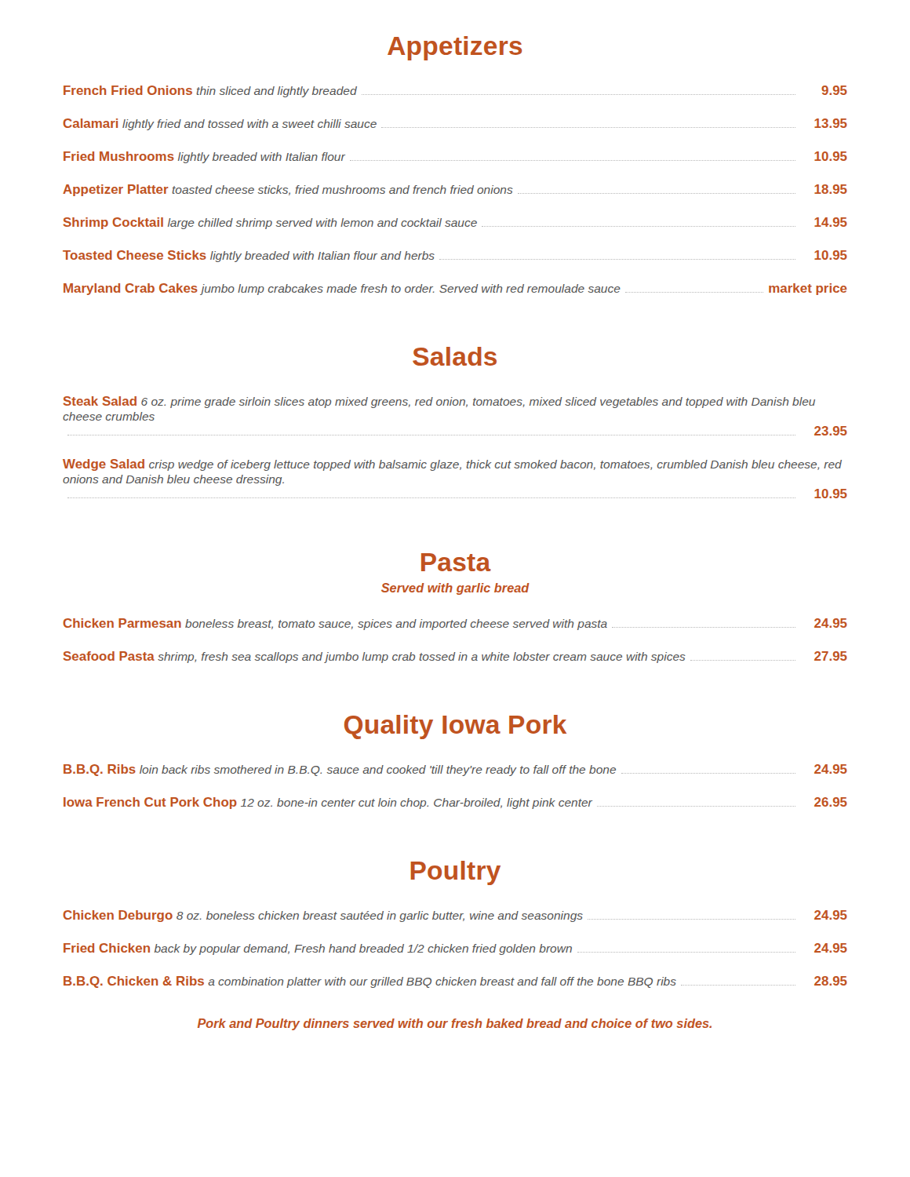Appetizers
French Fried Onions thin sliced and lightly breaded 9.95
Calamari lightly fried and tossed with a sweet chilli sauce 13.95
Fried Mushrooms lightly breaded with Italian flour 10.95
Appetizer Platter toasted cheese sticks, fried mushrooms and french fried onions 18.95
Shrimp Cocktail large chilled shrimp served with lemon and cocktail sauce 14.95
Toasted Cheese Sticks lightly breaded with Italian flour and herbs 10.95
Maryland Crab Cakes jumbo lump crabcakes made fresh to order. Served with red remoulade sauce market price
Salads
Steak Salad 6 oz. prime grade sirloin slices atop mixed greens, red onion, tomatoes, mixed sliced vegetables and topped with Danish bleu cheese crumbles 23.95
Wedge Salad crisp wedge of iceberg lettuce topped with balsamic glaze, thick cut smoked bacon, tomatoes, crumbled Danish bleu cheese, red onions and Danish bleu cheese dressing. 10.95
Pasta
Served with garlic bread
Chicken Parmesan boneless breast, tomato sauce, spices and imported cheese served with pasta 24.95
Seafood Pasta shrimp, fresh sea scallops and jumbo lump crab tossed in a white lobster cream sauce with spices 27.95
Quality Iowa Pork
B.B.Q. Ribs loin back ribs smothered in B.B.Q. sauce and cooked 'till they're ready to fall off the bone 24.95
Iowa French Cut Pork Chop 12 oz. bone-in center cut loin chop. Char-broiled, light pink center 26.95
Poultry
Chicken Deburgo 8 oz. boneless chicken breast sautéed in garlic butter, wine and seasonings 24.95
Fried Chicken back by popular demand, Fresh hand breaded 1/2 chicken fried golden brown 24.95
B.B.Q. Chicken & Ribs a combination platter with our grilled BBQ chicken breast and fall off the bone BBQ ribs 28.95
Pork and Poultry dinners served with our fresh baked bread and choice of two sides.